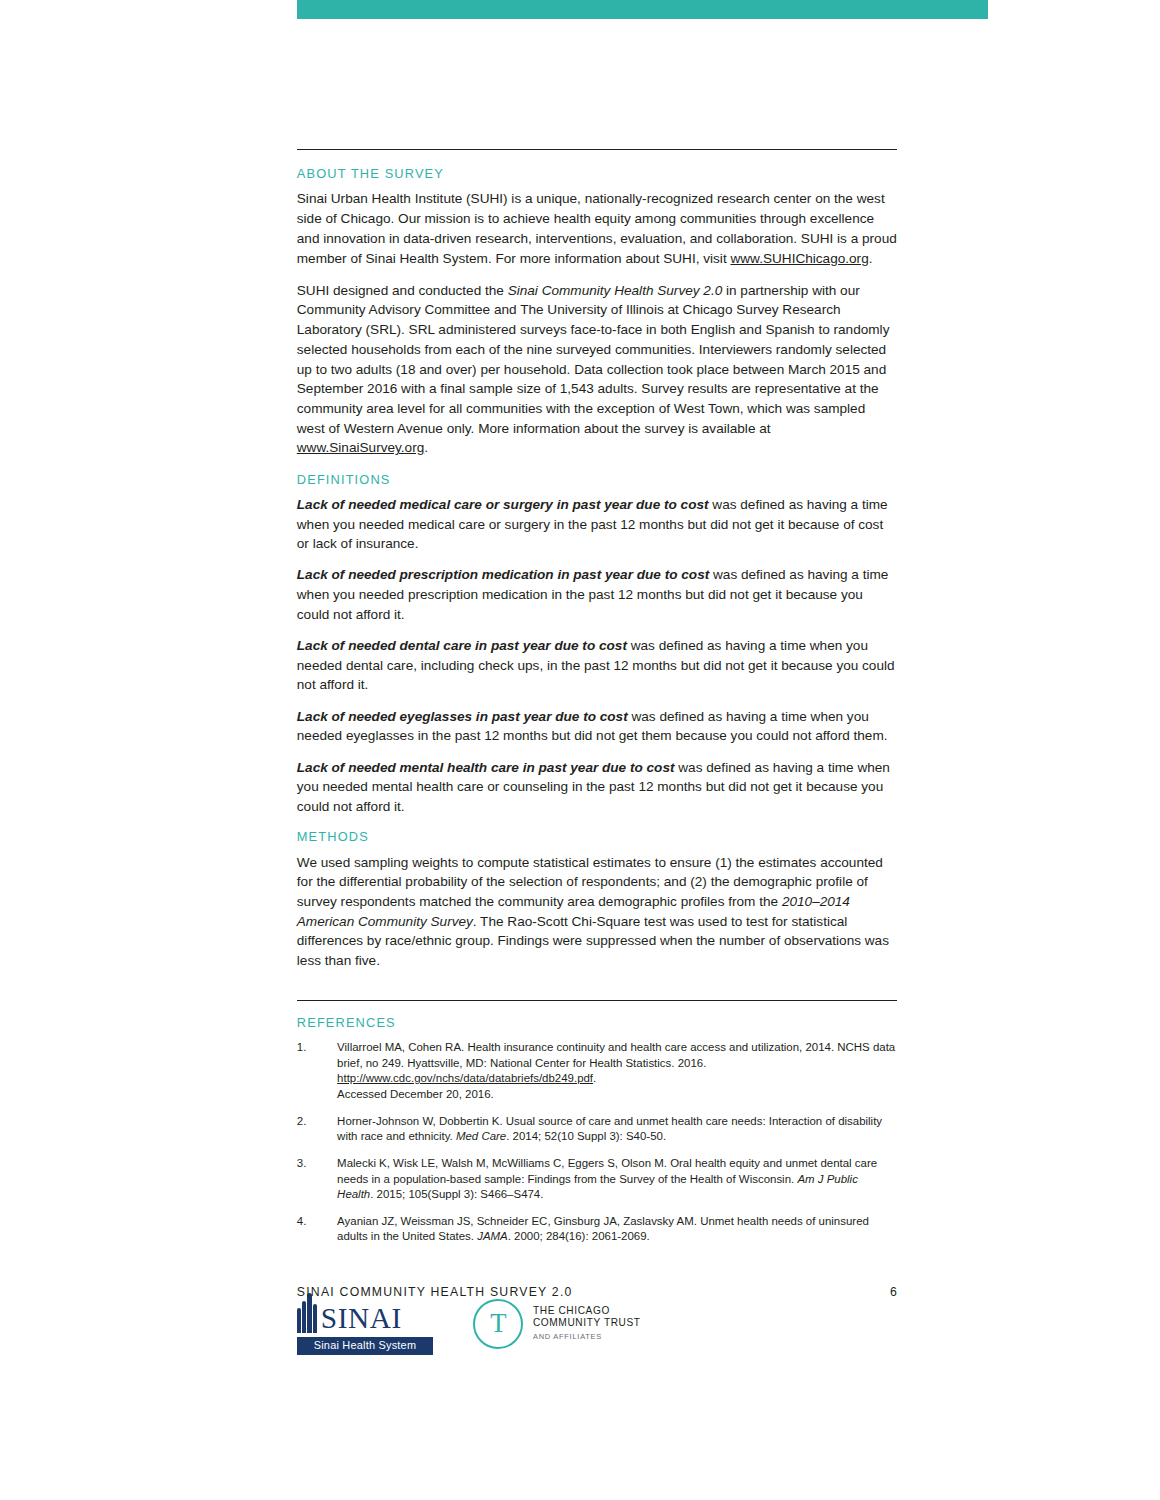About the Survey
Sinai Urban Health Institute (SUHI) is a unique, nationally-recognized research center on the west side of Chicago. Our mission is to achieve health equity among communities through excellence and innovation in data-driven research, interventions, evaluation, and collaboration. SUHI is a proud member of Sinai Health System. For more information about SUHI, visit www.SUHIChicago.org.
SUHI designed and conducted the Sinai Community Health Survey 2.0 in partnership with our Community Advisory Committee and The University of Illinois at Chicago Survey Research Laboratory (SRL). SRL administered surveys face-to-face in both English and Spanish to randomly selected households from each of the nine surveyed communities. Interviewers randomly selected up to two adults (18 and over) per household. Data collection took place between March 2015 and September 2016 with a final sample size of 1,543 adults. Survey results are representative at the community area level for all communities with the exception of West Town, which was sampled west of Western Avenue only. More information about the survey is available at www.SinaiSurvey.org.
Definitions
Lack of needed medical care or surgery in past year due to cost was defined as having a time when you needed medical care or surgery in the past 12 months but did not get it because of cost or lack of insurance.
Lack of needed prescription medication in past year due to cost was defined as having a time when you needed prescription medication in the past 12 months but did not get it because you could not afford it.
Lack of needed dental care in past year due to cost was defined as having a time when you needed dental care, including check ups, in the past 12 months but did not get it because you could not afford it.
Lack of needed eyeglasses in past year due to cost was defined as having a time when you needed eyeglasses in the past 12 months but did not get them because you could not afford them.
Lack of needed mental health care in past year due to cost was defined as having a time when you needed mental health care or counseling in the past 12 months but did not get it because you could not afford it.
Methods
We used sampling weights to compute statistical estimates to ensure (1) the estimates accounted for the differential probability of the selection of respondents; and (2) the demographic profile of survey respondents matched the community area demographic profiles from the 2010–2014 American Community Survey. The Rao-Scott Chi-Square test was used to test for statistical differences by race/ethnic group. Findings were suppressed when the number of observations was less than five.
References
Villarroel MA, Cohen RA. Health insurance continuity and health care access and utilization, 2014. NCHS data brief, no 249. Hyattsville, MD: National Center for Health Statistics. 2016. http://www.cdc.gov/nchs/data/databriefs/db249.pdf.
Accessed December 20, 2016.
Horner-Johnson W, Dobbertin K. Usual source of care and unmet health care needs: Interaction of disability with race and ethnicity. Med Care. 2014; 52(10 Suppl 3): S40-50.
Malecki K, Wisk LE, Walsh M, McWilliams C, Eggers S, Olson M. Oral health equity and unmet dental care needs in a population-based sample: Findings from the Survey of the Health of Wisconsin. Am J Public Health. 2015; 105(Suppl 3): S466–S474.
Ayanian JZ, Weissman JS, Schneider EC, Ginsburg JA, Zaslavsky AM. Unmet health needs of uninsured adults in the United States. JAMA. 2000; 284(16): 2061-2069.
SINAI
Sinai Health System
T
The Chicago
Community Trust
and affiliates
Sinai Community Health Survey 2.0
6